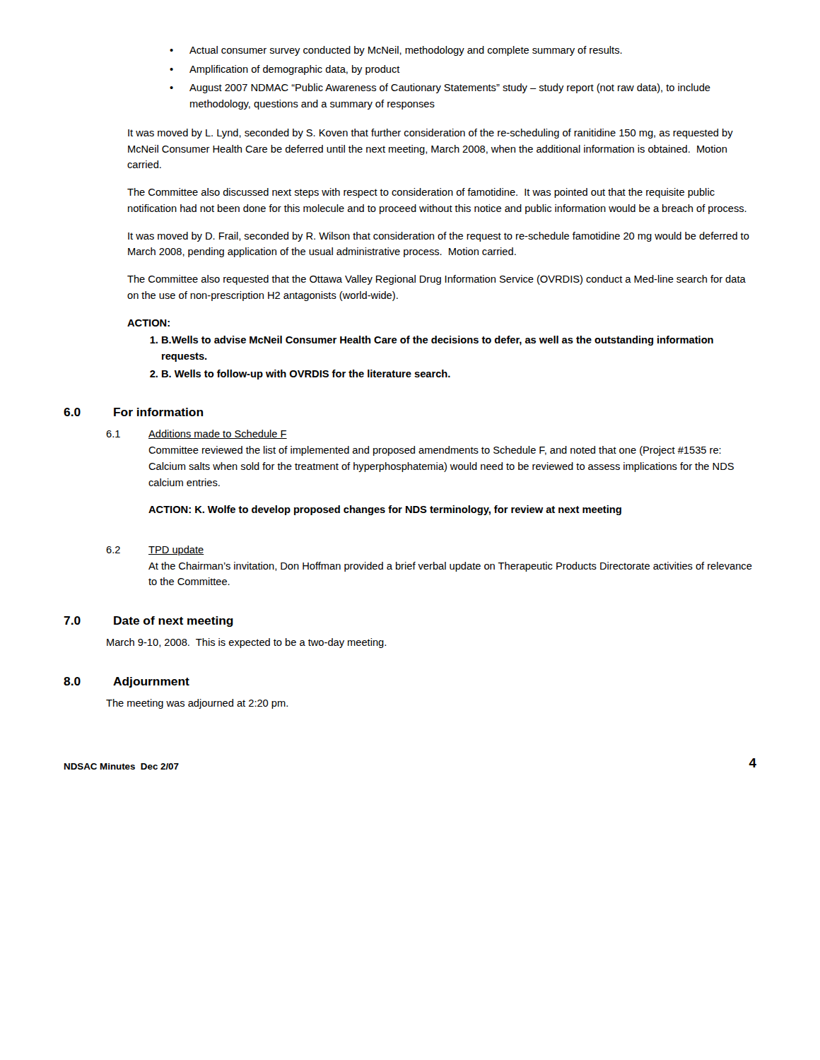Actual consumer survey conducted by McNeil, methodology and complete summary of results.
Amplification of demographic data, by product
August 2007 NDMAC “Public Awareness of Cautionary Statements” study – study report (not raw data), to include methodology, questions and a summary of responses
It was moved by L. Lynd, seconded by S. Koven that further consideration of the re-scheduling of ranitidine 150 mg, as requested by McNeil Consumer Health Care be deferred until the next meeting, March 2008, when the additional information is obtained. Motion carried.
The Committee also discussed next steps with respect to consideration of famotidine. It was pointed out that the requisite public notification had not been done for this molecule and to proceed without this notice and public information would be a breach of process.
It was moved by D. Frail, seconded by R. Wilson that consideration of the request to re-schedule famotidine 20 mg would be deferred to March 2008, pending application of the usual administrative process. Motion carried.
The Committee also requested that the Ottawa Valley Regional Drug Information Service (OVRDIS) conduct a Med-line search for data on the use of non-prescription H2 antagonists (world-wide).
ACTION:
B.Wells to advise McNeil Consumer Health Care of the decisions to defer, as well as the outstanding information requests.
B. Wells to follow-up with OVRDIS for the literature search.
6.0
For information
6.1
Additions made to Schedule F
Committee reviewed the list of implemented and proposed amendments to Schedule F, and noted that one (Project #1535 re: Calcium salts when sold for the treatment of hyperphosphatemia) would need to be reviewed to assess implications for the NDS calcium entries.
ACTION: K. Wolfe to develop proposed changes for NDS terminology, for review at next meeting
6.2
TPD update
At the Chairman’s invitation, Don Hoffman provided a brief verbal update on Therapeutic Products Directorate activities of relevance to the Committee.
7.0
Date of next meeting
March 9-10, 2008. This is expected to be a two-day meeting.
8.0
Adjournment
The meeting was adjourned at 2:20 pm.
NDSAC Minutes Dec 2/07
4